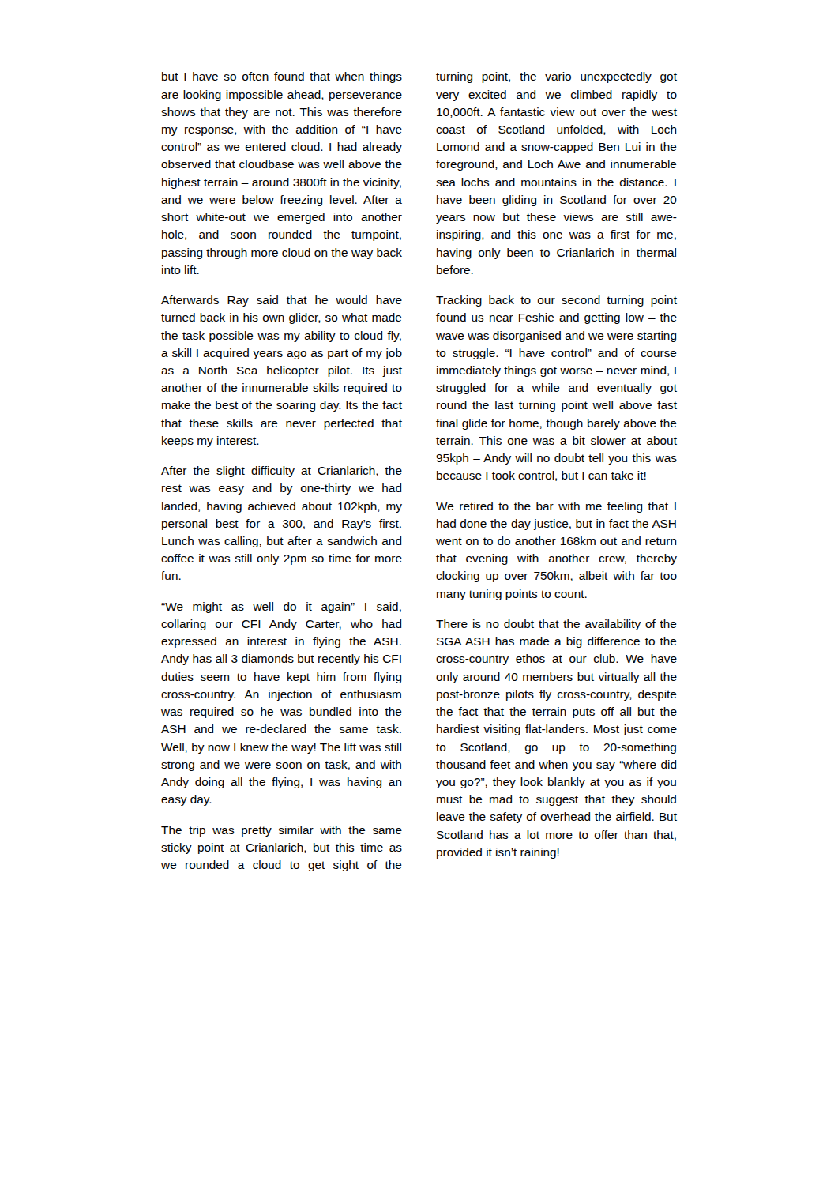but I have so often found that when things are looking impossible ahead, perseverance shows that they are not. This was therefore my response, with the addition of “I have control” as we entered cloud. I had already observed that cloudbase was well above the highest terrain – around 3800ft in the vicinity, and we were below freezing level. After a short white-out we emerged into another hole, and soon rounded the turnpoint, passing through more cloud on the way back into lift.
Afterwards Ray said that he would have turned back in his own glider, so what made the task possible was my ability to cloud fly, a skill I acquired years ago as part of my job as a North Sea helicopter pilot. Its just another of the innumerable skills required to make the best of the soaring day. Its the fact that these skills are never perfected that keeps my interest.
After the slight difficulty at Crianlarich, the rest was easy and by one-thirty we had landed, having achieved about 102kph, my personal best for a 300, and Ray’s first. Lunch was calling, but after a sandwich and coffee it was still only 2pm so time for more fun.
“We might as well do it again” I said, collaring our CFI Andy Carter, who had expressed an interest in flying the ASH. Andy has all 3 diamonds but recently his CFI duties seem to have kept him from flying cross-country. An injection of enthusiasm was required so he was bundled into the ASH and we re-declared the same task. Well, by now I knew the way! The lift was still strong and we were soon on task, and with Andy doing all the flying, I was having an easy day.
The trip was pretty similar with the same sticky point at Crianlarich, but this time as we rounded a cloud to get sight of the turning point, the vario unexpectedly got very excited and we climbed rapidly to 10,000ft. A fantastic view out over the west coast of Scotland unfolded, with Loch Lomond and a snow-capped Ben Lui in the foreground, and Loch Awe and innumerable sea lochs and mountains in the distance. I have been gliding in Scotland for over 20 years now but these views are still awe-inspiring, and this one was a first for me, having only been to Crianlarich in thermal before.
Tracking back to our second turning point found us near Feshie and getting low – the wave was disorganised and we were starting to struggle. “I have control” and of course immediately things got worse – never mind, I struggled for a while and eventually got round the last turning point well above fast final glide for home, though barely above the terrain. This one was a bit slower at about 95kph – Andy will no doubt tell you this was because I took control, but I can take it!
We retired to the bar with me feeling that I had done the day justice, but in fact the ASH went on to do another 168km out and return that evening with another crew, thereby clocking up over 750km, albeit with far too many tuning points to count.
There is no doubt that the availability of the SGA ASH has made a big difference to the cross-country ethos at our club. We have only around 40 members but virtually all the post-bronze pilots fly cross-country, despite the fact that the terrain puts off all but the hardiest visiting flat-landers. Most just come to Scotland, go up to 20-something thousand feet and when you say “where did you go?”, they look blankly at you as if you must be mad to suggest that they should leave the safety of overhead the airfield. But Scotland has a lot more to offer than that, provided it isn’t raining!